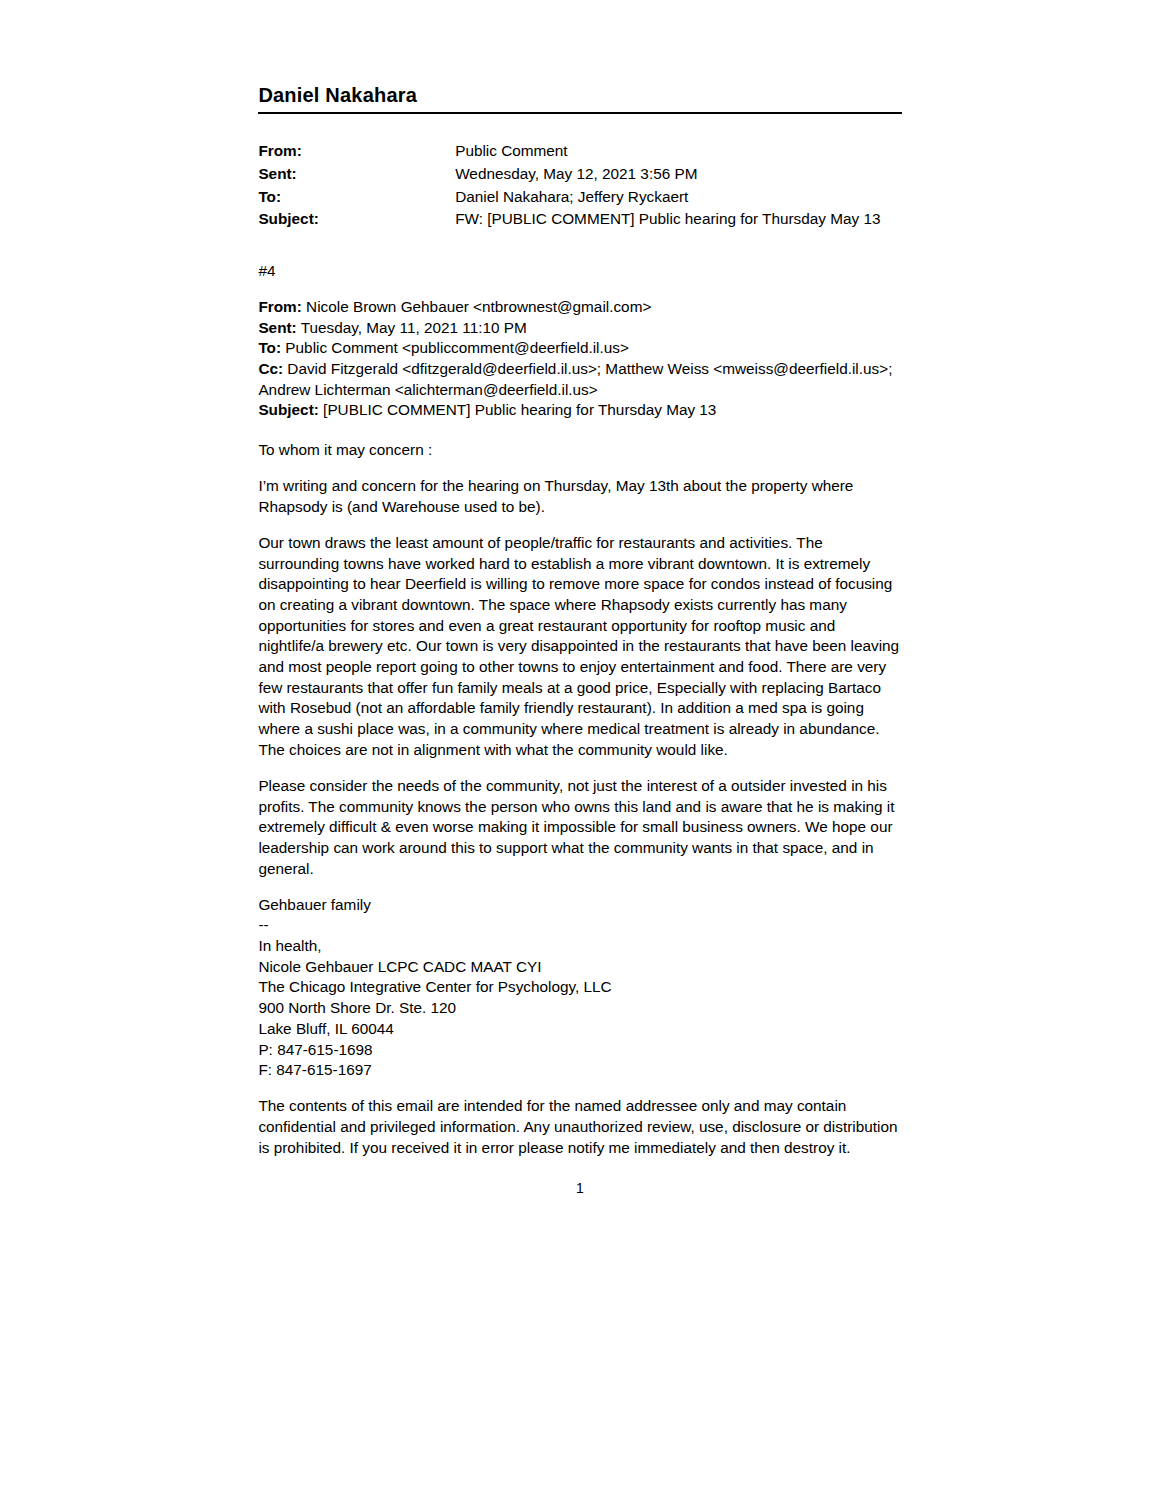Daniel Nakahara
| From: | Public Comment |
| Sent: | Wednesday, May 12, 2021 3:56 PM |
| To: | Daniel Nakahara; Jeffery Ryckaert |
| Subject: | FW: [PUBLIC COMMENT] Public hearing for Thursday May 13 |
#4
From: Nicole Brown Gehbauer <ntbrownest@gmail.com>
Sent: Tuesday, May 11, 2021 11:10 PM
To: Public Comment <publiccomment@deerfield.il.us>
Cc: David Fitzgerald <dfitzgerald@deerfield.il.us>; Matthew Weiss <mweiss@deerfield.il.us>; Andrew Lichterman <alichterman@deerfield.il.us>
Subject: [PUBLIC COMMENT] Public hearing for Thursday May 13
To whom it may concern :
I’m writing and concern for the hearing on Thursday, May 13th about the property where Rhapsody is (and Warehouse used to be).
Our town draws the least amount of people/traffic for restaurants and activities. The surrounding towns have worked hard to establish a more vibrant downtown. It is extremely disappointing to hear Deerfield is willing to remove more space for condos instead of focusing on creating a vibrant downtown. The space where Rhapsody exists currently has many opportunities for stores and even a great restaurant opportunity for rooftop music and nightlife/a brewery etc. Our town is very disappointed in the restaurants that have been leaving and most people report going to other towns to enjoy entertainment and food. There are very few restaurants that offer fun family meals at a good price, Especially with replacing Bartaco with Rosebud (not an affordable family friendly restaurant). In addition a med spa is going where a sushi place was, in a community where medical treatment is already in abundance. The choices are not in alignment with what the community would like.
Please consider the needs of the community, not just the interest of a outsider invested in his profits. The community knows the person who owns this land and is aware that he is making it extremely difficult & even worse making it impossible for small business owners. We hope our leadership can work around this to support what the community wants in that space, and in general.
Gehbauer family
--
In health,
Nicole Gehbauer LCPC CADC MAAT CYI
The Chicago Integrative Center for Psychology, LLC
900 North Shore Dr. Ste. 120
Lake Bluff, IL 60044
P: 847-615-1698
F: 847-615-1697
The contents of this email are intended for the named addressee only and may contain confidential and privileged information. Any unauthorized review, use, disclosure or distribution is prohibited. If you received it in error please notify me immediately and then destroy it.
1